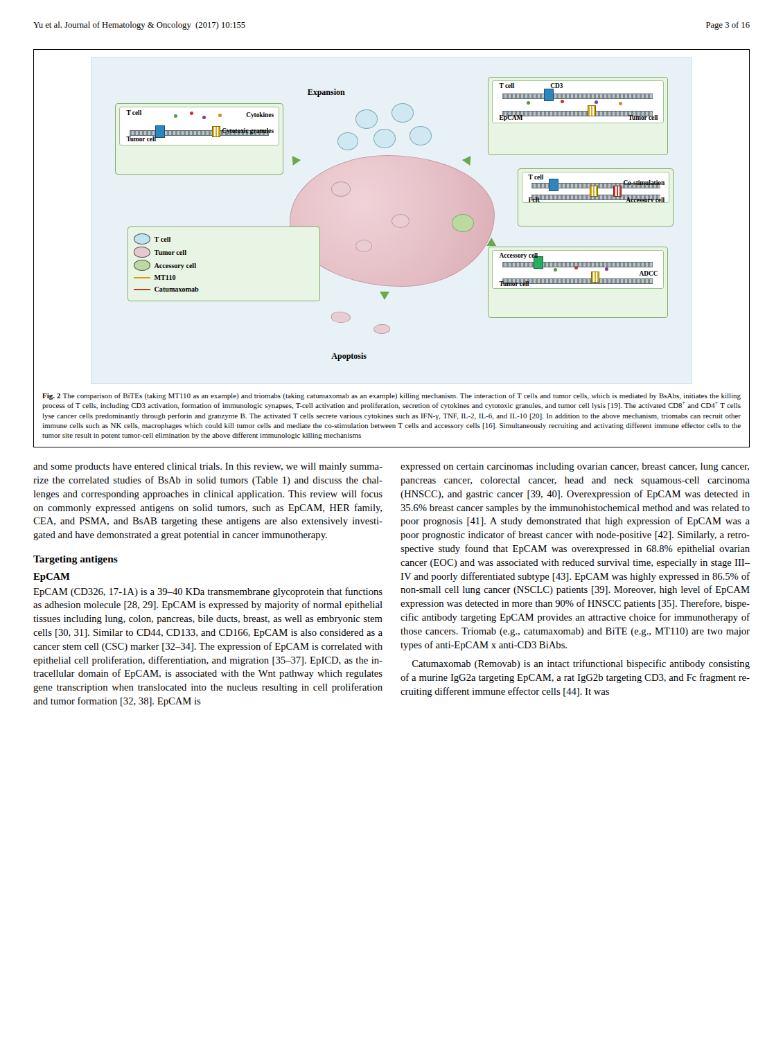Yu et al. Journal of Hematology & Oncology (2017) 10:155
Page 3 of 16
Expansion
T cell
Tumor cell
Cytokines
Cytotoxic granules
T cell
CD3
EpCAM
Tumor cell
T cell
Co-stimulation
FcR
Accessory cell
Accessory cell
ADCC
Tumor cell
T cell
Tumor cell
Accessory cell
MT110
Catumaxomab
Apoptosis
Fig. 2 The comparison of BiTEs (taking MT110 as an example) and triomabs (taking catumaxomab as an example) killing mechanism. The interaction of T cells and tumor cells, which is mediated by BsAbs, initiates the killing process of T cells, including CD3 activation, formation of immunologic synapses, T-cell activation and proliferation, secretion of cytokines and cytotoxic granules, and tumor cell lysis [19]. The activated CD8+ and CD4+ T cells lyse cancer cells predominantly through perforin and granzyme B. The activated T cells secrete various cytokines such as IFN-γ, TNF, IL-2, IL-6, and IL-10 [20]. In addition to the above mechanism, triomabs can recruit other immune cells such as NK cells, macrophages which could kill tumor cells and mediate the co-stimulation between T cells and accessory cells [16]. Simultaneously recruiting and activating different immune effector cells to the tumor site result in potent tumor-cell elimination by the above different immunologic killing mechanisms
and some products have entered clinical trials. In this review, we will mainly summarize the correlated studies of BsAb in solid tumors (Table 1) and discuss the challenges and corresponding approaches in clinical application. This review will focus on commonly expressed antigens on solid tumors, such as EpCAM, HER family, CEA, and PSMA, and BsAB targeting these antigens are also extensively investigated and have demonstrated a great potential in cancer immunotherapy.
Targeting antigens
EpCAM
EpCAM (CD326, 17-1A) is a 39–40 KDa transmembrane glycoprotein that functions as adhesion molecule [28, 29]. EpCAM is expressed by majority of normal epithelial tissues including lung, colon, pancreas, bile ducts, breast, as well as embryonic stem cells [30, 31]. Similar to CD44, CD133, and CD166, EpCAM is also considered as a cancer stem cell (CSC) marker [32–34]. The expression of EpCAM is correlated with epithelial cell proliferation, differentiation, and migration [35–37]. EpICD, as the intracellular domain of EpCAM, is associated with the Wnt pathway which regulates gene transcription when translocated into the nucleus resulting in cell proliferation and tumor formation [32, 38]. EpCAM is
expressed on certain carcinomas including ovarian cancer, breast cancer, lung cancer, pancreas cancer, colorectal cancer, head and neck squamous-cell carcinoma (HNSCC), and gastric cancer [39, 40]. Overexpression of EpCAM was detected in 35.6% breast cancer samples by the immunohistochemical method and was related to poor prognosis [41]. A study demonstrated that high expression of EpCAM was a poor prognostic indicator of breast cancer with node-positive [42]. Similarly, a retrospective study found that EpCAM was overexpressed in 68.8% epithelial ovarian cancer (EOC) and was associated with reduced survival time, especially in stage III–IV and poorly differentiated subtype [43]. EpCAM was highly expressed in 86.5% of non-small cell lung cancer (NSCLC) patients [39]. Moreover, high level of EpCAM expression was detected in more than 90% of HNSCC patients [35]. Therefore, bispecific antibody targeting EpCAM provides an attractive choice for immunotherapy of those cancers. Triomab (e.g., catumaxomab) and BiTE (e.g., MT110) are two major types of anti-EpCAM x anti-CD3 BiAbs.
Catumaxomab (Removab) is an intact trifunctional bispecific antibody consisting of a murine IgG2a targeting EpCAM, a rat IgG2b targeting CD3, and Fc fragment recruiting different immune effector cells [44]. It was